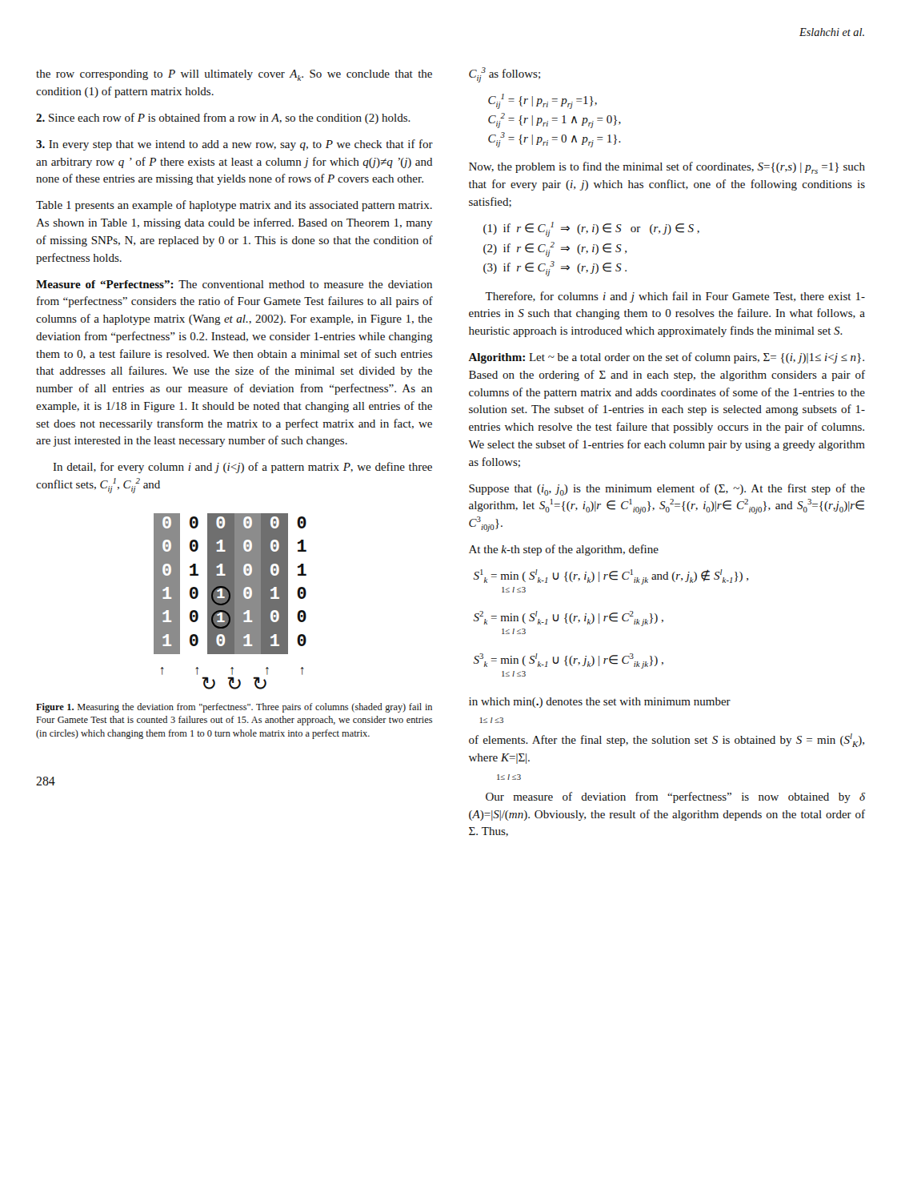Eslahchi et al.
the row corresponding to P will ultimately cover Ak. So we conclude that the condition (1) of pattern matrix holds.
2. Since each row of P is obtained from a row in A, so the condition (2) holds.
3. In every step that we intend to add a new row, say q, to P we check that if for an arbitrary row q ’ of P there exists at least a column j for which q(j)≠q ’(j) and none of these entries are missing that yields none of rows of P covers each other.
Table 1 presents an example of haplotype matrix and its associated pattern matrix. As shown in Table 1, missing data could be inferred. Based on Theorem 1, many of missing SNPs, N, are replaced by 0 or 1. This is done so that the condition of perfectness holds.
Measure of “Perfectness”: The conventional method to measure the deviation from “perfectness” considers the ratio of Four Gamete Test failures to all pairs of columns of a haplotype matrix (Wang et al., 2002). For example, in Figure 1, the deviation from “perfectness” is 0.2. Instead, we consider 1-entries while changing them to 0, a test failure is resolved. We then obtain a minimal set of such entries that addresses all failures. We use the size of the minimal set divided by the number of all entries as our measure of deviation from “perfectness”. As an example, it is 1/18 in Figure 1. It should be noted that changing all entries of the set does not necessarily transform the matrix to a perfect matrix and in fact, we are just interested in the least necessary number of such changes.
In detail, for every column i and j (i<j) of a pattern matrix P, we define three conflict sets, Cij1, Cij2 and
| 0 | 0 | 0 | 0 | 0 | 0 |
| 0 | 0 | 1 | 0 | 0 | 1 |
| 0 | 1 | 1 | 0 | 0 | 1 |
| 1 | 0 | 1 | 0 | 1 | 0 |
| 1 | 0 | 1 | 1 | 0 | 0 |
| 1 | 0 | 0 | 1 | 1 | 0 |
↑ ↑ ↑ ↑ ↑
↻ ↻ ↻
Figure 1. Measuring the deviation from "perfectness". Three pairs of columns (shaded gray) fail in Four Gamete Test that is counted 3 failures out of 15. As another approach, we consider two entries (in circles) which changing them from 1 to 0 turn whole matrix into a perfect matrix.
284
Cij3 as follows;
Cij1 = {r | pri = prj =1},
Cij2 = {r | pri = 1 ∧ prj = 0},
Cij3 = {r | pri = 0 ∧ prj = 1}.
Now, the problem is to find the minimal set of coordinates, S={(r,s) | prs =1} such that for every pair (i, j) which has conflict, one of the following conditions is satisfied;
(1) if r ∈ Cij1 ⇒ (r, i) ∈ S or (r, j) ∈ S ,
(2) if r ∈ Cij2 ⇒ (r, i) ∈ S ,
(3) if r ∈ Cij3 ⇒ (r, j) ∈ S .
Therefore, for columns i and j which fail in Four Gamete Test, there exist 1-entries in S such that changing them to 0 resolves the failure. In what follows, a heuristic approach is introduced which approximately finds the minimal set S.
Algorithm: Let ~ be a total order on the set of column pairs, Σ= {(i, j)|1≤ i<j ≤ n}. Based on the ordering of Σ and in each step, the algorithm considers a pair of columns of the pattern matrix and adds coordinates of some of the 1-entries to the solution set. The subset of 1-entries in each step is selected among subsets of 1-entries which resolve the test failure that possibly occurs in the pair of columns. We select the subset of 1-entries for each column pair by using a greedy algorithm as follows;
Suppose that (i0, j0) is the minimum element of (Σ, ~). At the first step of the algorithm, let S01={(r, i0)|r ∈ C1i0j0}, S02={(r, i0)|r∈ C2i0j0}, and S03={(r,j0)|r∈ C3i0j0}.
At the k-th step of the algorithm, define
S1k = min ( Slk-1 ∪ {(r, ik) | r∈ C1ik jk and (r, jk) ∉ Slk-1}) , 1≤ l ≤3
S2k = min ( Slk-1 ∪ {(r, ik) | r∈ C2ik jk}) , 1≤ l ≤3
S3k = min ( Slk-1 ∪ {(r, jk) | r∈ C3ik jk}) , 1≤ l ≤3
in which min(.) denotes the set with minimum number
1≤ l ≤3
of elements. After the final step, the solution set S is obtained by S = min (SlK), where K=|Σ|.
1≤ l ≤3
Our measure of deviation from “perfectness” is now obtained by δ (A)=|S|/(mn). Obviously, the result of the algorithm depends on the total order of Σ. Thus,